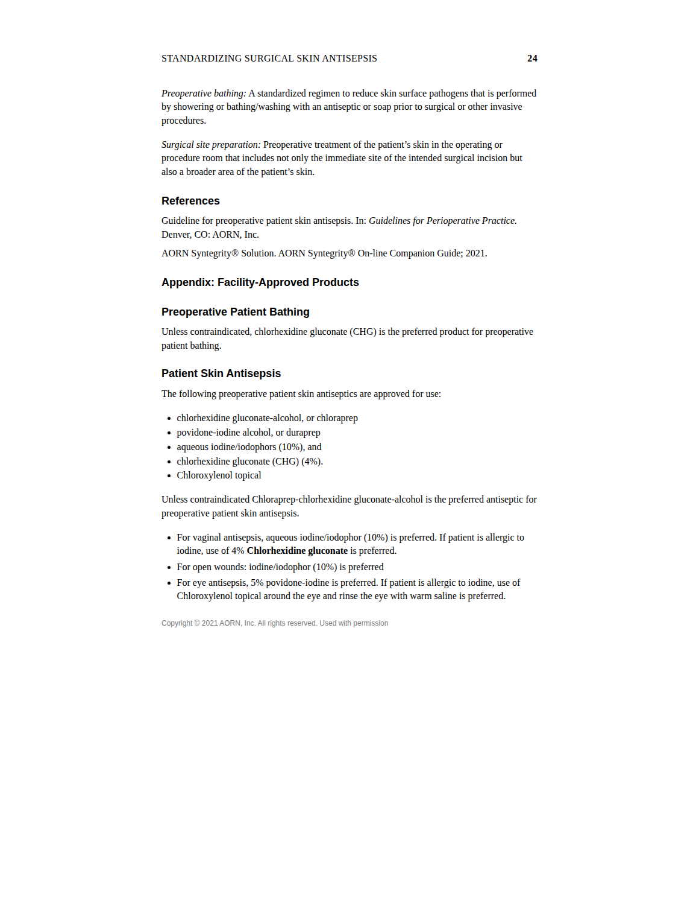Standardizing Surgical Skin Antisepsis 24
Preoperative bathing: A standardized regimen to reduce skin surface pathogens that is performed by showering or bathing/washing with an antiseptic or soap prior to surgical or other invasive procedures.
Surgical site preparation: Preoperative treatment of the patient’s skin in the operating or procedure room that includes not only the immediate site of the intended surgical incision but also a broader area of the patient’s skin.
References
Guideline for preoperative patient skin antisepsis. In: Guidelines for Perioperative Practice. Denver, CO: AORN, Inc.
AORN Syntegrity® Solution. AORN Syntegrity® On-line Companion Guide; 2021.
Appendix: Facility-Approved Products
Preoperative Patient Bathing
Unless contraindicated, chlorhexidine gluconate (CHG) is the preferred product for preoperative patient bathing.
Patient Skin Antisepsis
The following preoperative patient skin antiseptics are approved for use:
chlorhexidine gluconate-alcohol, or chloraprep
povidone-iodine alcohol, or duraprep
aqueous iodine/iodophors (10%), and
chlorhexidine gluconate (CHG) (4%).
Chloroxylenol topical
Unless contraindicated Chloraprep-chlorhexidine gluconate-alcohol is the preferred antiseptic for preoperative patient skin antisepsis.
For vaginal antisepsis, aqueous iodine/iodophor (10%) is preferred. If patient is allergic to iodine, use of 4% Chlorhexidine gluconate is preferred.
For open wounds: iodine/iodophor (10%) is preferred
For eye antisepsis, 5% povidone-iodine is preferred. If patient is allergic to iodine, use of Chloroxylenol topical around the eye and rinse the eye with warm saline is preferred.
Copyright © 2021 AORN, Inc. All rights reserved. Used with permission